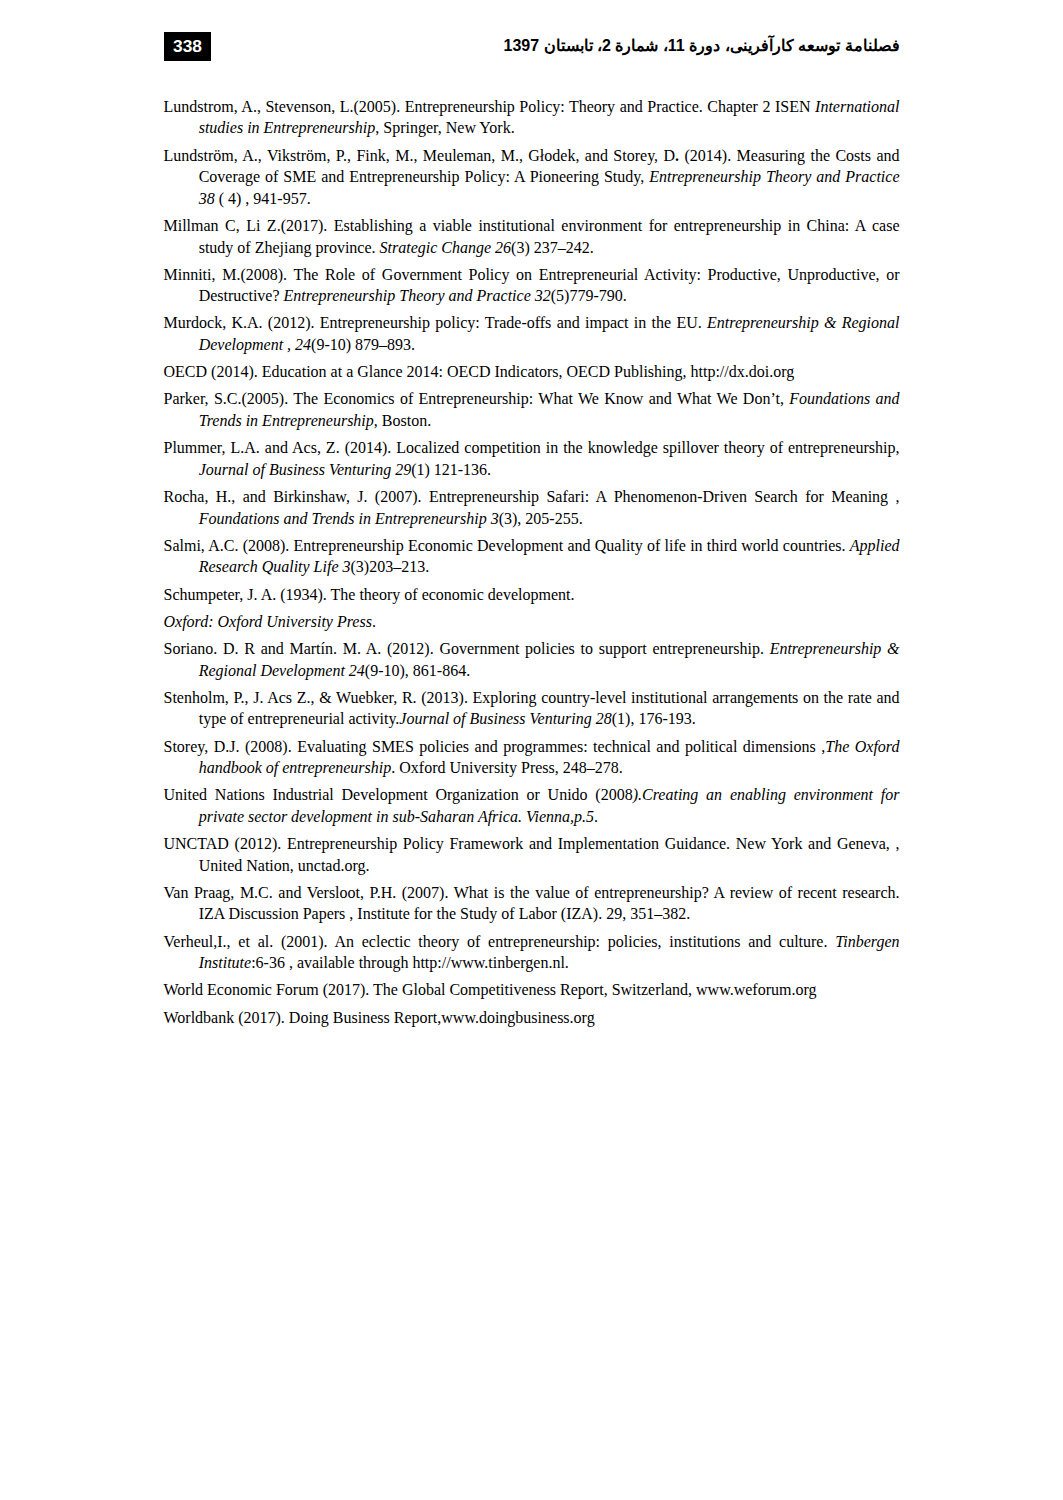338
فصلنامة توسعه کارآفرینی، دورة 11، شمارة 2، تابستان 1397
Lundstrom, A., Stevenson, L.(2005). Entrepreneurship Policy: Theory and Practice. Chapter 2 ISEN International studies in Entrepreneurship, Springer, New York.
Lundström, A., Vikström, P., Fink, M., Meuleman, M., Głodek, and Storey, D. (2014). Measuring the Costs and Coverage of SME and Entrepreneurship Policy: A Pioneering Study, Entrepreneurship Theory and Practice 38 ( 4) , 941-957.
Millman C, Li Z.(2017). Establishing a viable institutional environment for entrepreneurship in China: A case study of Zhejiang province. Strategic Change 26(3) 237–242.
Minniti, M.(2008). The Role of Government Policy on Entrepreneurial Activity: Productive, Unproductive, or Destructive? Entrepreneurship Theory and Practice 32(5)779-790.
Murdock, K.A. (2012). Entrepreneurship policy: Trade-offs and impact in the EU. Entrepreneurship & Regional Development , 24(9-10) 879–893.
OECD (2014). Education at a Glance 2014: OECD Indicators, OECD Publishing, http://dx.doi.org
Parker, S.C.(2005). The Economics of Entrepreneurship: What We Know and What We Don’t, Foundations and Trends in Entrepreneurship, Boston.
Plummer, L.A. and Acs, Z. (2014). Localized competition in the knowledge spillover theory of entrepreneurship, Journal of Business Venturing 29(1) 121-136.
Rocha, H., and Birkinshaw, J. (2007). Entrepreneurship Safari: A Phenomenon-Driven Search for Meaning , Foundations and Trends in Entrepreneurship 3(3), 205-255.
Salmi, A.C. (2008). Entrepreneurship Economic Development and Quality of life in third world countries. Applied Research Quality Life 3(3)203–213.
Schumpeter, J. A. (1934). The theory of economic development.
Oxford: Oxford University Press.
Soriano. D. R and Martín. M. A. (2012). Government policies to support entrepreneurship. Entrepreneurship & Regional Development 24(9-10), 861-864.
Stenholm, P., J. Acs Z., & Wuebker, R. (2013). Exploring country-level institutional arrangements on the rate and type of entrepreneurial activity.Journal of Business Venturing 28(1), 176-193.
Storey, D.J. (2008). Evaluating SMES policies and programmes: technical and political dimensions ,The Oxford handbook of entrepreneurship. Oxford University Press, 248–278.
United Nations Industrial Development Organization or Unido (2008).Creating an enabling environment for private sector development in sub-Saharan Africa. Vienna,p.5.
UNCTAD (2012). Entrepreneurship Policy Framework and Implementation Guidance. New York and Geneva, , United Nation, unctad.org.
Van Praag, M.C. and Versloot, P.H. (2007). What is the value of entrepreneurship? A review of recent research. IZA Discussion Papers , Institute for the Study of Labor (IZA). 29, 351–382.
Verheul,I., et al. (2001). An eclectic theory of entrepreneurship: policies, institutions and culture. Tinbergen Institute:6-36 , available through http://www.tinbergen.nl.
World Economic Forum (2017). The Global Competitiveness Report, Switzerland, www.weforum.org
Worldbank (2017). Doing Business Report,www.doingbusiness.org